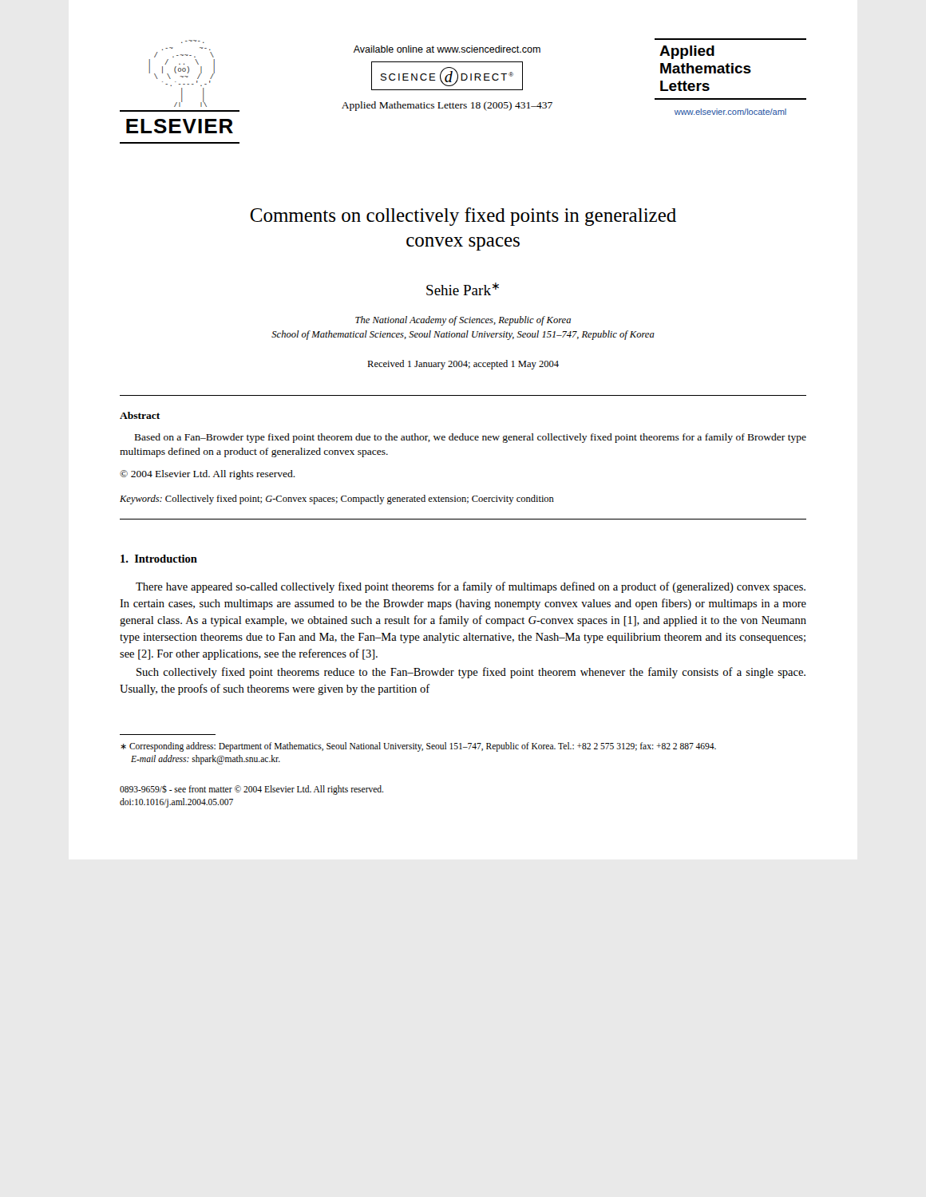.-~~-. .-~ ~-. / .-~~-. \ | / .. \ | | | (oo) | | \ \ ~~ / / `-.`----'.-' | | | | /| |\ / | | \ | | |____|
ELSEVIER
Available online at www.sciencedirect.com
SCIENCE dDIRECT®
Applied Mathematics Letters 18 (2005) 431–437
Applied
Mathematics
Letters
www.elsevier.com/locate/aml
Comments on collectively fixed points in generalized
convex spaces
Sehie Park∗
The National Academy of Sciences, Republic of Korea
School of Mathematical Sciences, Seoul National University, Seoul 151–747, Republic of Korea
Received 1 January 2004; accepted 1 May 2004
Abstract
Based on a Fan–Browder type fixed point theorem due to the author, we deduce new general collectively fixed point theorems for a family of Browder type multimaps defined on a product of generalized convex spaces.
© 2004 Elsevier Ltd. All rights reserved.
Keywords: Collectively fixed point; G-Convex spaces; Compactly generated extension; Coercivity condition
1. Introduction
There have appeared so-called collectively fixed point theorems for a family of multimaps defined on a product of (generalized) convex spaces. In certain cases, such multimaps are assumed to be the Browder maps (having nonempty convex values and open fibers) or multimaps in a more general class. As a typical example, we obtained such a result for a family of compact G-convex spaces in [1], and applied it to the von Neumann type intersection theorems due to Fan and Ma, the Fan–Ma type analytic alternative, the Nash–Ma type equilibrium theorem and its consequences; see [2]. For other applications, see the references of [3].
Such collectively fixed point theorems reduce to the Fan–Browder type fixed point theorem whenever the family consists of a single space. Usually, the proofs of such theorems were given by the partition of
∗ Corresponding address: Department of Mathematics, Seoul National University, Seoul 151–747, Republic of Korea. Tel.: +82 2 575 3129; fax: +82 2 887 4694.
E-mail address: shpark@math.snu.ac.kr.
0893-9659/$ - see front matter © 2004 Elsevier Ltd. All rights reserved.
doi:10.1016/j.aml.2004.05.007